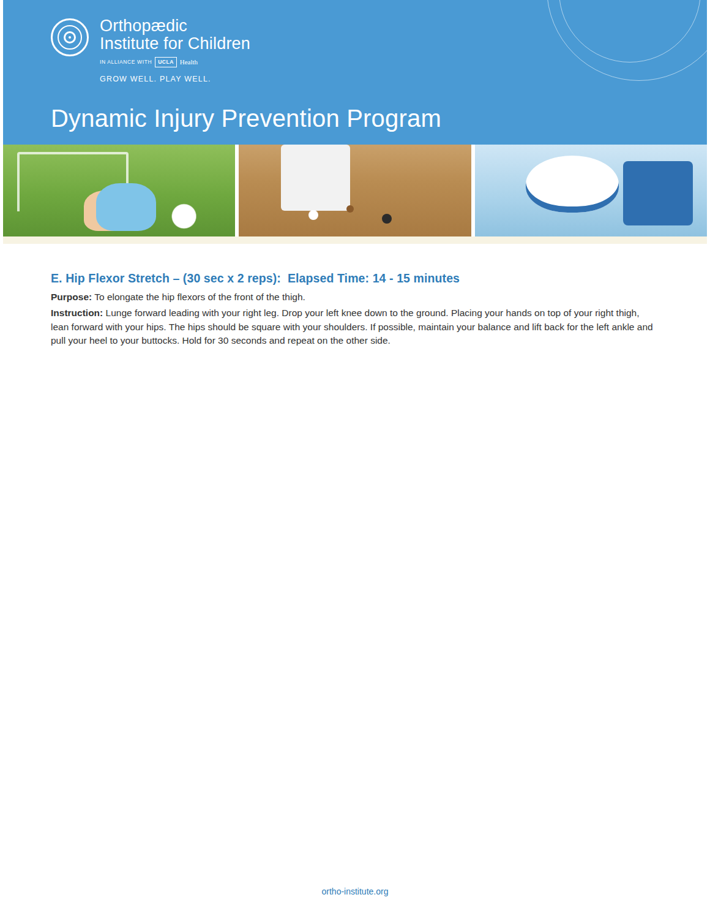Orthopædic Institute for Children
In alliance with UCLA Health
GROW WELL. PLAY WELL.
Dynamic Injury Prevention Program
E. Hip Flexor Stretch – (30 sec x 2 reps): Elapsed Time: 14 - 15 minutes
Purpose: To elongate the hip flexors of the front of the thigh.
Instruction: Lunge forward leading with your right leg. Drop your left knee down to the ground. Placing your hands on top of your right thigh, lean forward with your hips. The hips should be square with your shoulders. If possible, maintain your balance and lift back for the left ankle and pull your heel to your buttocks. Hold for 30 seconds and repeat on the other side.
ortho-institute.org